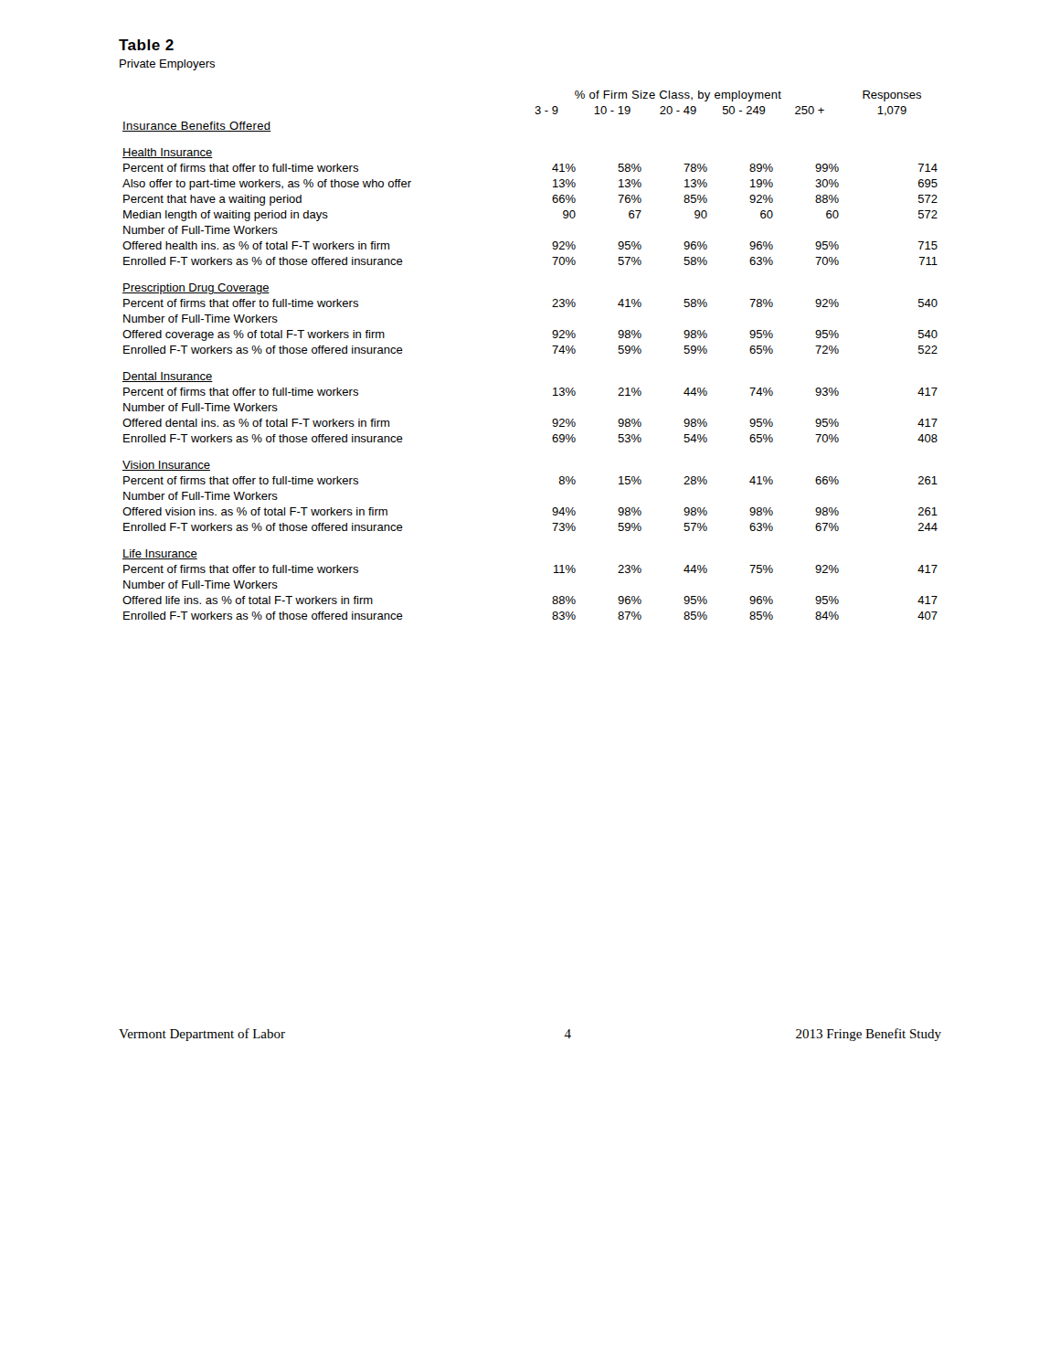Table 2
Private Employers
| | % of Firm Size Class, by employment | Responses |
| | 3 - 9 | 10 - 19 | 20 - 49 | 50 - 249 | 250 + | 1,079 |
| Insurance Benefits Offered | |
| Health Insurance | |
| Percent of firms that offer to full-time workers | 41% | 58% | 78% | 89% | 99% | 714 |
| Also offer to part-time workers, as % of those who offer | 13% | 13% | 13% | 19% | 30% | 695 |
| Percent that have a waiting period | 66% | 76% | 85% | 92% | 88% | 572 |
| Median length of waiting period in days | 90 | 67 | 90 | 60 | 60 | 572 |
| Number of Full-Time Workers | |
| Offered health ins. as % of total F-T workers in firm | 92% | 95% | 96% | 96% | 95% | 715 |
| Enrolled F-T workers as % of those offered insurance | 70% | 57% | 58% | 63% | 70% | 711 |
| Prescription Drug Coverage | |
| Percent of firms that offer to full-time workers | 23% | 41% | 58% | 78% | 92% | 540 |
| Number of Full-Time Workers | |
| Offered coverage as % of total F-T workers in firm | 92% | 98% | 98% | 95% | 95% | 540 |
| Enrolled F-T workers as % of those offered insurance | 74% | 59% | 59% | 65% | 72% | 522 |
| Dental Insurance | |
| Percent of firms that offer to full-time workers | 13% | 21% | 44% | 74% | 93% | 417 |
| Number of Full-Time Workers | |
| Offered dental ins. as % of total F-T workers in firm | 92% | 98% | 98% | 95% | 95% | 417 |
| Enrolled F-T workers as % of those offered insurance | 69% | 53% | 54% | 65% | 70% | 408 |
| Vision Insurance | |
| Percent of firms that offer to full-time workers | 8% | 15% | 28% | 41% | 66% | 261 |
| Number of Full-Time Workers | |
| Offered vision ins. as % of total F-T workers in firm | 94% | 98% | 98% | 98% | 98% | 261 |
| Enrolled F-T workers as % of those offered insurance | 73% | 59% | 57% | 63% | 67% | 244 |
| Life Insurance | |
| Percent of firms that offer to full-time workers | 11% | 23% | 44% | 75% | 92% | 417 |
| Number of Full-Time Workers | |
| Offered life ins. as % of total F-T workers in firm | 88% | 96% | 95% | 96% | 95% | 417 |
| Enrolled F-T workers as % of those offered insurance | 83% | 87% | 85% | 85% | 84% | 407 |
Vermont Department of Labor
4
2013 Fringe Benefit Study